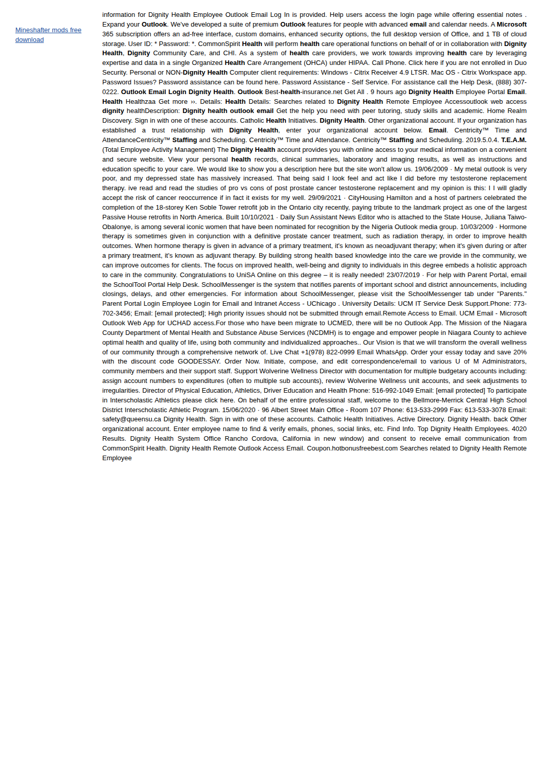Mineshafter mods free download
information for Dignity Health Employee Outlook Email Log In is provided. Help users access the login page while offering essential notes . Expand your Outlook. We've developed a suite of premium Outlook features for people with advanced email and calendar needs. A Microsoft 365 subscription offers an ad-free interface, custom domains, enhanced security options, the full desktop version of Office, and 1 TB of cloud storage. User ID: * Password: *. CommonSpirit Health will perform health care operational functions on behalf of or in collaboration with Dignity Health, Dignity Community Care, and CHI. As a system of health care providers, we work towards improving health care by leveraging expertise and data in a single Organized Health Care Arrangement (OHCA) under HIPAA. Call Phone. Click here if you are not enrolled in Duo Security. Personal or NON-Dignity Health Computer client requirements: Windows - Citrix Receiver 4.9 LTSR. Mac OS - Citrix Workspace app. Password Issues? Password assistance can be found here. Password Assistance - Self Service. For assistance call the Help Desk, (888) 307-0222. Outlook Email Login Dignity Health. Outlook Best-health-insurance.net Get All . 9 hours ago Dignity Health Employee Portal Email. Health Healthzaa Get more ››. Details: Health Details: Searches related to Dignity Health Remote Employee Accessoutlook web access dignity healthDescription: Dignity health outlook email Get the help you need with peer tutoring, study skills and academic. Home Realm Discovery. Sign in with one of these accounts. Catholic Health Initiatives. Dignity Health. Other organizational account. If your organization has established a trust relationship with Dignity Health, enter your organizational account below. Email. Centricity™ Time and AttendanceCentricity™ Staffing and Scheduling. Centricity™ Time and Attendance. Centricity™ Staffing and Scheduling. 2019.5.0.4. T.E.A.M. (Total Employee Activity Management) The Dignity Health account provides you with online access to your medical information on a convenient and secure website. View your personal health records, clinical summaries, laboratory and imaging results, as well as instructions and education specific to your care. We would like to show you a description here but the site won't allow us. 19/06/2009 · My metal outlook is very poor, and my depressed state has massively increased. That being said I look feel and act like I did before my testosterone replacement therapy. ive read and read the studies of pro vs cons of post prostate cancer testosterone replacement and my opinion is this: I I will gladly accept the risk of cancer reoccurrence if in fact it exists for my well. 29/09/2021 · CityHousing Hamilton and a host of partners celebrated the completion of the 18-storey Ken Soble Tower retrofit job in the Ontario city recently, paying tribute to the landmark project as one of the largest Passive House retrofits in North America. Built 10/10/2021 · Daily Sun Assistant News Editor who is attached to the State House, Juliana Taiwo-Obalonye, is among several iconic women that have been nominated for recognition by the Nigeria Outlook media group. 10/03/2009 · Hormone therapy is sometimes given in conjunction with a definitive prostate cancer treatment, such as radiation therapy, in order to improve health outcomes. When hormone therapy is given in advance of a primary treatment, it's known as neoadjuvant therapy; when it's given during or after a primary treatment, it's known as adjuvant therapy. By building strong health based knowledge into the care we provide in the community, we can improve outcomes for clients. The focus on improved health, well-being and dignity to individuals in this degree embeds a holistic approach to care in the community. Congratulations to UniSA Online on this degree – it is really needed! 23/07/2019 · For help with Parent Portal, email the SchoolTool Portal Help Desk. SchoolMessenger is the system that notifies parents of important school and district announcements, including closings, delays, and other emergencies. For information about SchoolMessenger, please visit the SchoolMessenger tab under "Parents." Parent Portal Login Employee Login for Email and Intranet Access - UChicago . University Details: UCM IT Service Desk Support.Phone: 773-702-3456; Email: [email protected]; High priority issues should not be submitted through email.Remote Access to Email. UCM Email - Microsoft Outlook Web App for UCHAD access.For those who have been migrate to UCMED, there will be no Outlook App. The Mission of the Niagara County Department of Mental Health and Substance Abuse Services (NCDMH) is to engage and empower people in Niagara County to achieve optimal health and quality of life, using both community and individualized approaches.. Our Vision is that we will transform the overall wellness of our community through a comprehensive network of. Live Chat +1(978) 822-0999 Email WhatsApp. Order your essay today and save 20% with the discount code GOODESSAY. Order Now. Initiate, compose, and edit correspondence/email to various U of M Administrators, community members and their support staff. Support Wolverine Wellness Director with documentation for multiple budgetary accounts including: assign account numbers to expenditures (often to multiple sub accounts), review Wolverine Wellness unit accounts, and seek adjustments to irregularities. Director of Physical Education, Athletics, Driver Education and Health Phone: 516-992-1049 Email: [email protected] To participate in Interscholastic Athletics please click here. On behalf of the entire professional staff, welcome to the Bellmore-Merrick Central High School District Interscholastic Athletic Program. 15/06/2020 · 96 Albert Street Main Office - Room 107 Phone: 613-533-2999 Fax: 613-533-3078 Email: safety@queensu.ca Dignity Health. Sign in with one of these accounts. Catholic Health Initiatives. Active Directory. Dignity Health. back Other organizational account. Enter employee name to find & verify emails, phones, social links, etc. Find Info. Top Dignity Health Employees. 4020 Results. Dignity Health System Office Rancho Cordova, California in new window) and consent to receive email communication from CommonSpirit Health. Dignity Health Remote Outlook Access Email. Coupon.hotbonusfreebest.com Searches related to Dignity Health Remote Employee